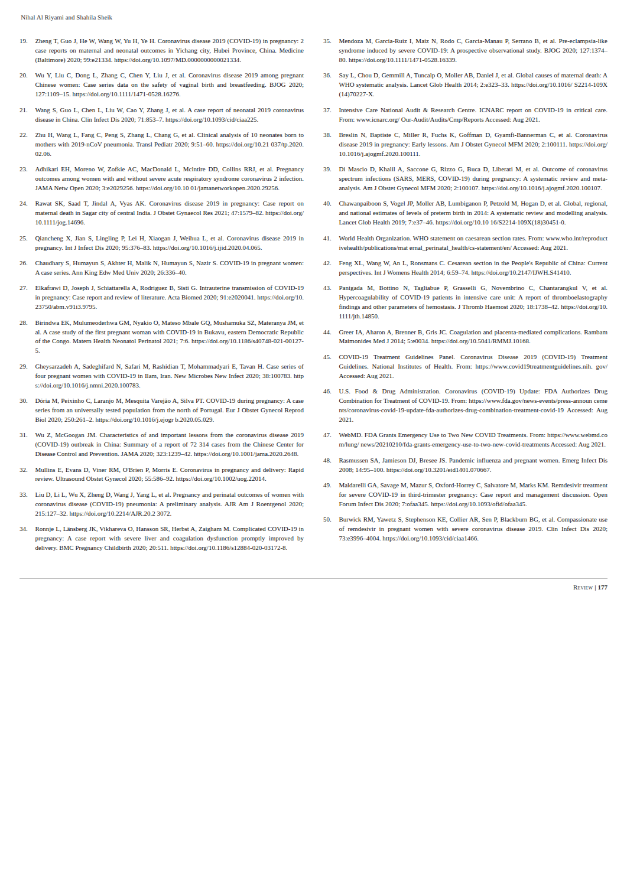Nihal Al Riyami and Shahila Sheik
19. Zheng T, Guo J, He W, Wang W, Yu H, Ye H. Coronavirus disease 2019 (COVID-19) in pregnancy: 2 case reports on maternal and neonatal outcomes in Yichang city, Hubei Province, China. Medicine (Baltimore) 2020; 99:e21334. https://doi.org/10.1097/MD.0000000000021334.
20. Wu Y, Liu C, Dong L, Zhang C, Chen Y, Liu J, et al. Coronavirus disease 2019 among pregnant Chinese women: Case series data on the safety of vaginal birth and breastfeeding. BJOG 2020; 127:1109–15. https://doi.org/10.1111/1471-0528.16276.
21. Wang S, Guo L, Chen L, Liu W, Cao Y, Zhang J, et al. A case report of neonatal 2019 coronavirus disease in China. Clin Infect Dis 2020; 71:853–7. https://doi.org/10.1093/cid/ciaa225.
22. Zhu H, Wang L, Fang C, Peng S, Zhang L, Chang G, et al. Clinical analysis of 10 neonates born to mothers with 2019-nCoV pneumonia. Transl Pediatr 2020; 9:51–60. https://doi.org/10.21 037/tp.2020.02.06.
23. Adhikari EH, Moreno W, Zofkie AC, MacDonald L, Mclntire DD, Collins RRJ, et al. Pregnancy outcomes among women with and without severe acute respiratory syndrome coronavirus 2 infection. JAMA Netw Open 2020; 3:e2029256. https://doi.org/10.10 01/jamanetworkopen.2020.29256.
24. Rawat SK, Saad T, Jindal A, Vyas AK. Coronavirus disease 2019 in pregnancy: Case report on maternal death in Sagar city of central India. J Obstet Gynaecol Res 2021; 47:1579–82. https://doi.org/10.1111/jog.14696.
25. Qiancheng X, Jian S, Lingling P, Lei H, Xiaogan J, Weihua L, et al. Coronavirus disease 2019 in pregnancy. Int J Infect Dis 2020; 95:376–83. https://doi.org/10.1016/j.ijid.2020.04.065.
26. Chaudhary S, Humayun S, Akhter H, Malik N, Humayun S, Nazir S. COVID-19 in pregnant women: A case series. Ann King Edw Med Univ 2020; 26:336–40.
27. Elkafrawi D, Joseph J, Schiattarella A, Rodriguez B, Sisti G. Intrauterine transmission of COVID-19 in pregnancy: Case report and review of literature. Acta Biomed 2020; 91:e2020041. https://doi.org/10.23750/abm.v91i3.9795.
28. Birindwa EK, Mulumeoderhwa GM, Nyakio O, Mateso Mbale GQ, Mushamuka SZ, Materanya JM, et al. A case study of the first pregnant woman with COVID-19 in Bukavu, eastern Democratic Republic of the Congo. Matern Health Neonatol Perinatol 2021; 7:6. https://doi.org/10.1186/s40748-021-00127-5.
29. Gheysarzadeh A, Sadeghifard N, Safari M, Rashidian T, Mohammadyari E, Tavan H. Case series of four pregnant women with COVID-19 in Ilam, Iran. New Microbes New Infect 2020; 38:100783. https://doi.org/10.1016/j.nmni.2020.100783.
30. Dória M, Peixinho C, Laranjo M, Mesquita Varejão A, Silva PT. COVID-19 during pregnancy: A case series from an universally tested population from the north of Portugal. Eur J Obstet Gynecol Reprod Biol 2020; 250:261–2. https://doi.org/10.1016/j.ejogr b.2020.05.029.
31. Wu Z, McGoogan JM. Characteristics of and important lessons from the coronavirus disease 2019 (COVID-19) outbreak in China: Summary of a report of 72 314 cases from the Chinese Center for Disease Control and Prevention. JAMA 2020; 323:1239–42. https://doi.org/10.1001/jama.2020.2648.
32. Mullins E, Evans D, Viner RM, O'Brien P, Morris E. Coronavirus in pregnancy and delivery: Rapid review. Ultrasound Obstet Gynecol 2020; 55:586–92. https://doi.org/10.1002/uog.22014.
33. Liu D, Li L, Wu X, Zheng D, Wang J, Yang L, et al. Pregnancy and perinatal outcomes of women with coronavirus disease (COVID-19) pneumonia: A preliminary analysis. AJR Am J Roentgenol 2020; 215:127–32. https://doi.org/10.2214/AJR.20.2 3072.
34. Ronnje L, Länsberg JK, Vikhareva O, Hansson SR, Herbst A, Zaigham M. Complicated COVID-19 in pregnancy: A case report with severe liver and coagulation dysfunction promptly improved by delivery. BMC Pregnancy Childbirth 2020; 20:511. https://doi.org/10.1186/s12884-020-03172-8.
35. Mendoza M, Garcia-Ruiz I, Maiz N, Rodo C, Garcia-Manau P, Serrano B, et al. Pre-eclampsia-like syndrome induced by severe COVID-19: A prospective observational study. BJOG 2020; 127:1374–80. https://doi.org/10.1111/1471-0528.16339.
36. Say L, Chou D, Gemmill A, Tuncalp O, Moller AB, Daniel J, et al. Global causes of maternal death: A WHO systematic analysis. Lancet Glob Health 2014; 2:e323–33. https://doi.org/10.1016/ S2214-109X(14)70227-X.
37. Intensive Care National Audit & Research Centre. ICNARC report on COVID-19 in critical care. From: www.icnarc.org/ Our-Audit/Audits/Cmp/Reports Accessed: Aug 2021.
38. Breslin N, Baptiste C, Miller R, Fuchs K, Goffman D, Gyamfi-Bannerman C, et al. Coronavirus disease 2019 in pregnancy: Early lessons. Am J Obstet Gynecol MFM 2020; 2:100111. https://doi.org/10.1016/j.ajogmf.2020.100111.
39. Di Mascio D, Khalil A, Saccone G, Rizzo G, Buca D, Liberati M, et al. Outcome of coronavirus spectrum infections (SARS, MERS, COVID-19) during pregnancy: A systematic review and meta-analysis. Am J Obstet Gynecol MFM 2020; 2:100107. https://doi.org/10.1016/j.ajogmf.2020.100107.
40. Chawanpaiboon S, Vogel JP, Moller AB, Lumbiganon P, Petzold M, Hogan D, et al. Global, regional, and national estimates of levels of preterm birth in 2014: A systematic review and modelling analysis. Lancet Glob Health 2019; 7:e37–46. https://doi.org/10.10 16/S2214-109X(18)30451-0.
41. World Health Organization. WHO statement on caesarean section rates. From: www.who.int/reproductivehealth/publications/mat ernal_perinatal_health/cs-statement/en/ Accessed: Aug 2021.
42. Feng XL, Wang W, An L, Ronsmans C. Cesarean section in the People's Republic of China: Current perspectives. Int J Womens Health 2014; 6:59–74. https://doi.org/10.2147/IJWH.S41410.
43. Panigada M, Bottino N, Tagliabue P, Grasselli G, Novembrino C, Chantarangkul V, et al. Hypercoagulability of COVID-19 patients in intensive care unit: A report of thromboelastography findings and other parameters of hemostasis. J Thromb Haemost 2020; 18:1738–42. https://doi.org/10.1111/jth.14850.
44. Greer IA, Aharon A, Brenner B, Gris JC. Coagulation and placenta-mediated complications. Rambam Maimonides Med J 2014; 5:e0034. https://doi.org/10.5041/RMMJ.10168.
45. COVID-19 Treatment Guidelines Panel. Coronavirus Disease 2019 (COVID-19) Treatment Guidelines. National Institutes of Health. From: https://www.covid19treatmentguidelines.nih. gov/ Accessed: Aug 2021.
46. U.S. Food & Drug Administration. Coronavirus (COVID-19) Update: FDA Authorizes Drug Combination for Treatment of COVID-19. From: https://www.fda.gov/news-events/press-announ cements/coronavirus-covid-19-update-fda-authorizes-drug-combination-treatment-covid-19 Accessed: Aug 2021.
47. WebMD. FDA Grants Emergency Use to Two New COVID Treatments. From: https://www.webmd.com/lung/ news/20210210/fda-grants-emergency-use-to-two-new-covid-treatments Accessed: Aug 2021.
48. Rasmussen SA, Jamieson DJ, Bresee JS. Pandemic influenza and pregnant women. Emerg Infect Dis 2008; 14:95–100. https://doi.org/10.3201/eid1401.070667.
49. Maldarelli GA, Savage M, Mazur S, Oxford-Horrey C, Salvatore M, Marks KM. Remdesivir treatment for severe COVID-19 in third-trimester pregnancy: Case report and management discussion. Open Forum Infect Dis 2020; 7:ofaa345. https://doi.org/10.1093/ofid/ofaa345.
50. Burwick RM, Yawetz S, Stephenson KE, Collier AR, Sen P, Blackburn BG, et al. Compassionate use of remdesivir in pregnant women with severe coronavirus disease 2019. Clin Infect Dis 2020; 73:e3996–4004. https://doi.org/10.1093/cid/ciaa1466.
Review| 177